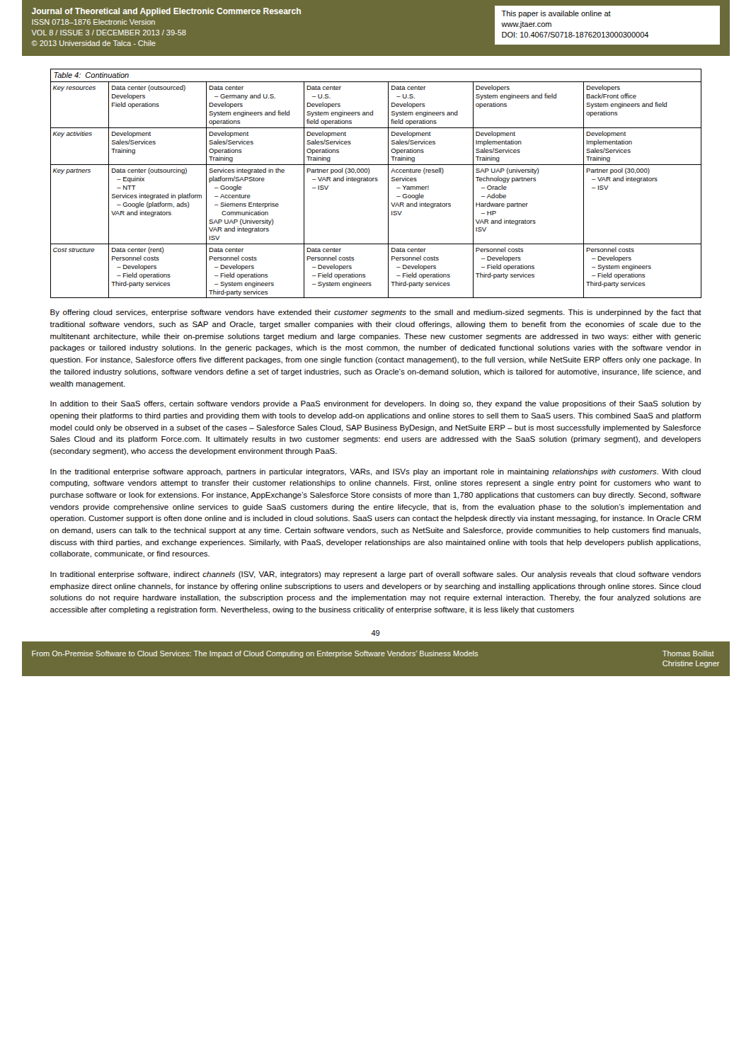Journal of Theoretical and Applied Electronic Commerce Research
ISSN 0718–1876 Electronic Version
VOL 8 / ISSUE 3 / DECEMBER 2013 / 39-58
© 2013 Universidad de Talca - Chile
This paper is available online at
www.jtaer.com
DOI: 10.4067/S0718-18762013000300004
| Table 4: Continuation |
| Key resources | Data center (outsourced) Developers Field operations | Data center Germany and U.S. Developers System engineers and field operations | Data center U.S. Developers System engineers and field operations | Data center U.S. Developers System engineers and field operations | Developers System engineers and field operations | Developers Back/Front office System engineers and field operations |
| Key activities | Development Sales/Services Training | Development Sales/Services Operations Training | Development Sales/Services Operations Training | Development Sales/Services Operations Training | Development Implementation Sales/Services Training | Development Implementation Sales/Services Training |
| Key partners | Data center (outsourcing) Equinix NTT Services integrated in platform Google (platform, ads) VAR and integrators | Services integrated in the platform/SAPStore Google Accenture Siemens Enterprise Communication SAP UAP (University) VAR and integrators ISV | Partner pool (30,000) VAR and integrators ISV | Accenture (resell) Services Yammer! Google VAR and integrators ISV | SAP UAP (university) Technology partners Oracle Adobe Hardware partner HP VAR and integrators ISV | Partner pool (30,000) VAR and integrators ISV |
| Cost structure | Data center (rent) Personnel costs Developers Field operations Third-party services | Data center Personnel costs Developers Field operations System engineers Third-party services | Data center Personnel costs Developers Field operations System engineers | Data center Personnel costs Developers Field operations Third-party services | Personnel costs Developers Field operations Third-party services | Personnel costs Developers System engineers Field operations Third-party services |
By offering cloud services, enterprise software vendors have extended their customer segments to the small and medium-sized segments. This is underpinned by the fact that traditional software vendors, such as SAP and Oracle, target smaller companies with their cloud offerings, allowing them to benefit from the economies of scale due to the multitenant architecture, while their on-premise solutions target medium and large companies. These new customer segments are addressed in two ways: either with generic packages or tailored industry solutions. In the generic packages, which is the most common, the number of dedicated functional solutions varies with the software vendor in question. For instance, Salesforce offers five different packages, from one single function (contact management), to the full version, while NetSuite ERP offers only one package. In the tailored industry solutions, software vendors define a set of target industries, such as Oracle’s on-demand solution, which is tailored for automotive, insurance, life science, and wealth management.
In addition to their SaaS offers, certain software vendors provide a PaaS environment for developers. In doing so, they expand the value propositions of their SaaS solution by opening their platforms to third parties and providing them with tools to develop add-on applications and online stores to sell them to SaaS users. This combined SaaS and platform model could only be observed in a subset of the cases – Salesforce Sales Cloud, SAP Business ByDesign, and NetSuite ERP – but is most successfully implemented by Salesforce Sales Cloud and its platform Force.com. It ultimately results in two customer segments: end users are addressed with the SaaS solution (primary segment), and developers (secondary segment), who access the development environment through PaaS.
In the traditional enterprise software approach, partners in particular integrators, VARs, and ISVs play an important role in maintaining relationships with customers. With cloud computing, software vendors attempt to transfer their customer relationships to online channels. First, online stores represent a single entry point for customers who want to purchase software or look for extensions. For instance, AppExchange’s Salesforce Store consists of more than 1,780 applications that customers can buy directly. Second, software vendors provide comprehensive online services to guide SaaS customers during the entire lifecycle, that is, from the evaluation phase to the solution’s implementation and operation. Customer support is often done online and is included in cloud solutions. SaaS users can contact the helpdesk directly via instant messaging, for instance. In Oracle CRM on demand, users can talk to the technical support at any time. Certain software vendors, such as NetSuite and Salesforce, provide communities to help customers find manuals, discuss with third parties, and exchange experiences. Similarly, with PaaS, developer relationships are also maintained online with tools that help developers publish applications, collaborate, communicate, or find resources.
In traditional enterprise software, indirect channels (ISV, VAR, integrators) may represent a large part of overall software sales. Our analysis reveals that cloud software vendors emphasize direct online channels, for instance by offering online subscriptions to users and developers or by searching and installing applications through online stores. Since cloud solutions do not require hardware installation, the subscription process and the implementation may not require external interaction. Thereby, the four analyzed solutions are accessible after completing a registration form. Nevertheless, owing to the business criticality of enterprise software, it is less likely that customers
49
From On-Premise Software to Cloud Services: The Impact of Cloud Computing on Enterprise Software Vendors’ Business Models
Thomas Boillat
Christine Legner